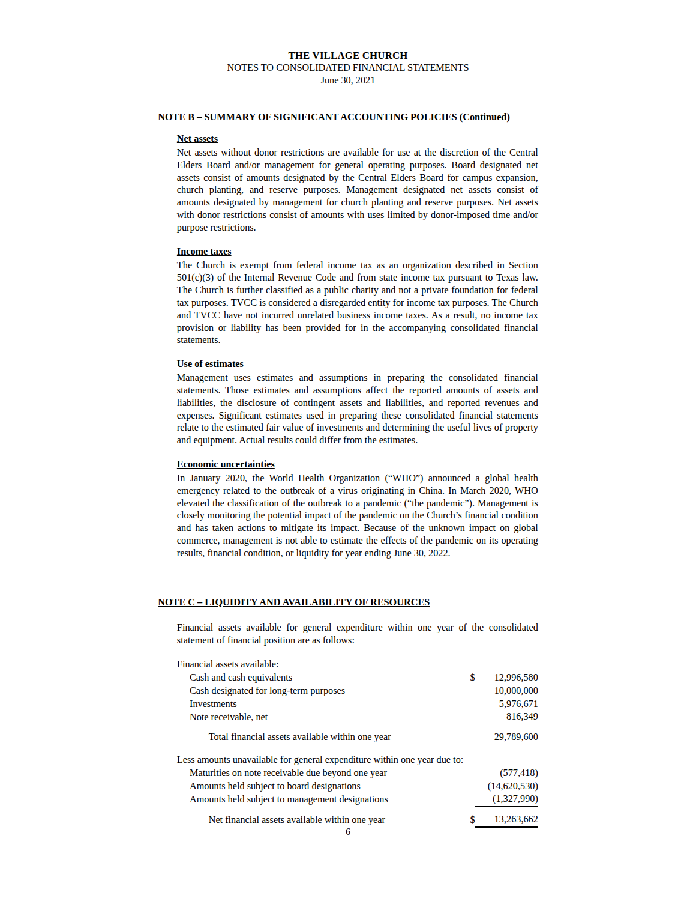THE VILLAGE CHURCH
NOTES TO CONSOLIDATED FINANCIAL STATEMENTS
June 30, 2021
NOTE B – SUMMARY OF SIGNIFICANT ACCOUNTING POLICIES (Continued)
Net assets
Net assets without donor restrictions are available for use at the discretion of the Central Elders Board and/or management for general operating purposes. Board designated net assets consist of amounts designated by the Central Elders Board for campus expansion, church planting, and reserve purposes. Management designated net assets consist of amounts designated by management for church planting and reserve purposes. Net assets with donor restrictions consist of amounts with uses limited by donor-imposed time and/or purpose restrictions.
Income taxes
The Church is exempt from federal income tax as an organization described in Section 501(c)(3) of the Internal Revenue Code and from state income tax pursuant to Texas law. The Church is further classified as a public charity and not a private foundation for federal tax purposes. TVCC is considered a disregarded entity for income tax purposes. The Church and TVCC have not incurred unrelated business income taxes. As a result, no income tax provision or liability has been provided for in the accompanying consolidated financial statements.
Use of estimates
Management uses estimates and assumptions in preparing the consolidated financial statements. Those estimates and assumptions affect the reported amounts of assets and liabilities, the disclosure of contingent assets and liabilities, and reported revenues and expenses. Significant estimates used in preparing these consolidated financial statements relate to the estimated fair value of investments and determining the useful lives of property and equipment. Actual results could differ from the estimates.
Economic uncertainties
In January 2020, the World Health Organization (“WHO”) announced a global health emergency related to the outbreak of a virus originating in China. In March 2020, WHO elevated the classification of the outbreak to a pandemic (“the pandemic”). Management is closely monitoring the potential impact of the pandemic on the Church’s financial condition and has taken actions to mitigate its impact. Because of the unknown impact on global commerce, management is not able to estimate the effects of the pandemic on its operating results, financial condition, or liquidity for year ending June 30, 2022.
NOTE C – LIQUIDITY AND AVAILABILITY OF RESOURCES
Financial assets available for general expenditure within one year of the consolidated statement of financial position are as follows:
| Financial assets available: | | |
| Cash and cash equivalents | $ | 12,996,580 |
| Cash designated for long-term purposes | | 10,000,000 |
| Investments | | 5,976,671 |
| Note receivable, net | | 816,349 |
| Total financial assets available within one year | | 29,789,600 |
| Less amounts unavailable for general expenditure within one year due to: | | |
| Maturities on note receivable due beyond one year | | (577,418) |
| Amounts held subject to board designations | | (14,620,530) |
| Amounts held subject to management designations | | (1,327,990) |
| Net financial assets available within one year | $ | 13,263,662 |
6